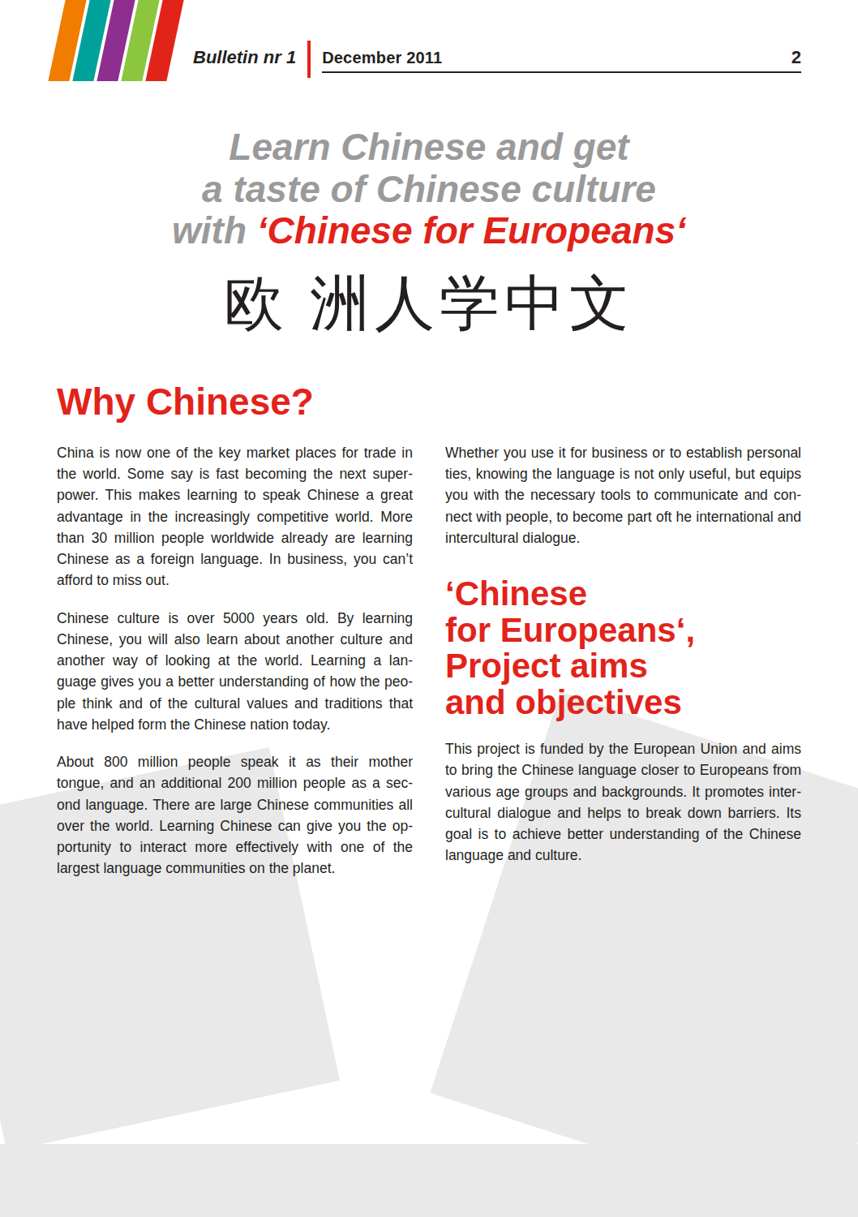Bulletin nr 1 December 2011 2
Learn Chinese and get
a taste of Chinese culture
with ‘Chinese for Europeans‘
欧 洲人学中文
Why Chinese?
China is now one of the key market places for trade in the world. Some say is fast becoming the next superpower. This makes learning to speak Chinese a great advantage in the increasingly competitive world. More than 30 million people worldwide already are learning Chinese as a foreign language. In business, you can’t afford to miss out.
Chinese culture is over 5000 years old. By learning Chinese, you will also learn about another culture and another way of looking at the world. Learning a language gives you a better understanding of how the people think and of the cultural values and traditions that have helped form the Chinese nation today.
About 800 million people speak it as their mother tongue, and an additional 200 million people as a second language. There are large Chinese communities all over the world. Learning Chinese can give you the opportunity to interact more effectively with one of the largest language communities on the planet.
Whether you use it for business or to establish personal ties, knowing the language is not only useful, but equips you with the necessary tools to communicate and connect with people, to become part oft he international and intercultural dialogue.
‘Chinese
for Europeans‘,
Project aims
and objectives
This project is funded by the European Union and aims to bring the Chinese language closer to Europeans from various age groups and backgrounds. It promotes intercultural dialogue and helps to break down barriers. Its goal is to achieve better understanding of the Chinese language and culture.